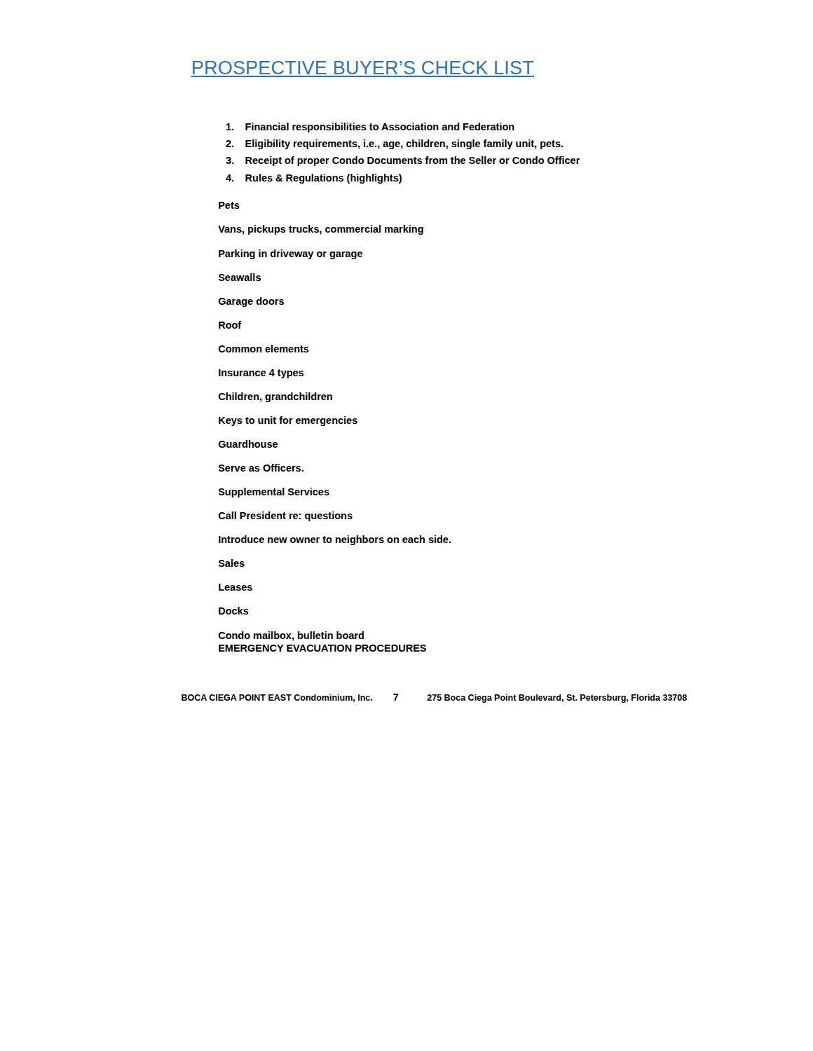PROSPECTIVE BUYER’S CHECK LIST
Financial responsibilities to Association and Federation
Eligibility requirements, i.e., age, children, single family unit, pets.
Receipt of proper Condo Documents from the Seller or Condo Officer
Rules & Regulations (highlights)
Pets
Vans, pickups trucks, commercial marking
Parking in driveway or garage
Seawalls
Garage doors
Roof
Common elements
Insurance 4 types
Children, grandchildren
Keys to unit for emergencies
Guardhouse
Serve as Officers.
Supplemental Services
Call President re: questions
Introduce new owner to neighbors on each side.
Sales
Leases
Docks
Condo mailbox, bulletin board
EMERGENCY EVACUATION PROCEDURES
BOCA CIEGA POINT EAST Condominium, Inc. 7 275 Boca Ciega Point Boulevard, St. Petersburg, Florida 33708